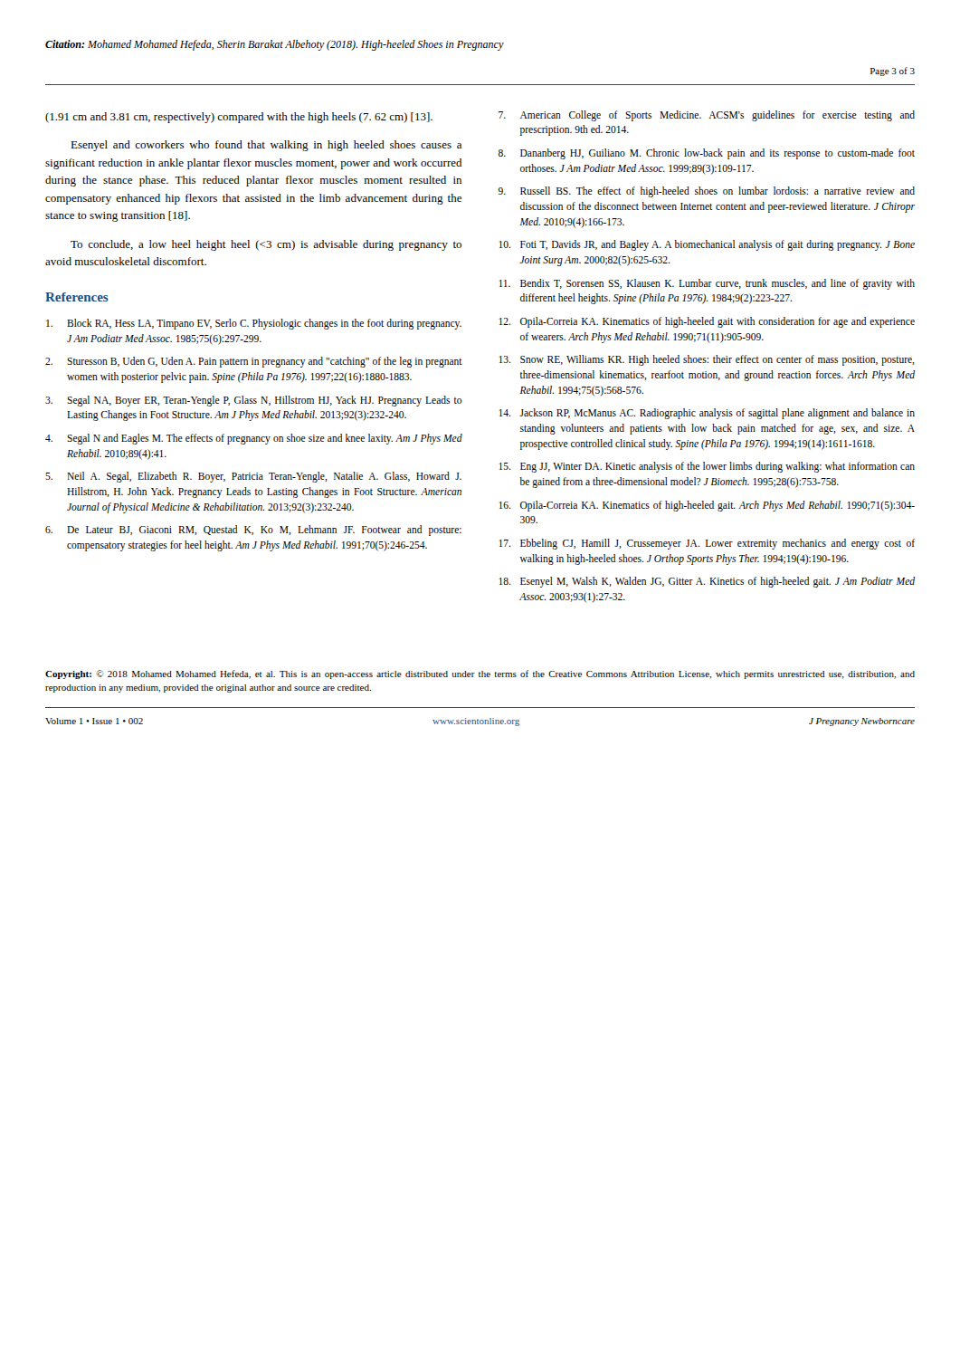Citation: Mohamed Mohamed Hefeda, Sherin Barakat Albehoty (2018). High-heeled Shoes in Pregnancy
Page 3 of 3
(1.91 cm and 3.81 cm, respectively) compared with the high heels (7. 62 cm) [13].
Esenyel and coworkers who found that walking in high heeled shoes causes a significant reduction in ankle plantar flexor muscles moment, power and work occurred during the stance phase. This reduced plantar flexor muscles moment resulted in compensatory enhanced hip flexors that assisted in the limb advancement during the stance to swing transition [18].
To conclude, a low heel height heel (<3 cm) is advisable during pregnancy to avoid musculoskeletal discomfort.
References
Block RA, Hess LA, Timpano EV, Serlo C. Physiologic changes in the foot during pregnancy. J Am Podiatr Med Assoc. 1985;75(6):297-299.
Sturesson B, Uden G, Uden A. Pain pattern in pregnancy and "catching" of the leg in pregnant women with posterior pelvic pain. Spine (Phila Pa 1976). 1997;22(16):1880-1883.
Segal NA, Boyer ER, Teran-Yengle P, Glass N, Hillstrom HJ, Yack HJ. Pregnancy Leads to Lasting Changes in Foot Structure. Am J Phys Med Rehabil. 2013;92(3):232-240.
Segal N and Eagles M. The effects of pregnancy on shoe size and knee laxity. Am J Phys Med Rehabil. 2010;89(4):41.
Neil A. Segal, Elizabeth R. Boyer, Patricia Teran-Yengle, Natalie A. Glass, Howard J. Hillstrom, H. John Yack. Pregnancy Leads to Lasting Changes in Foot Structure. American Journal of Physical Medicine & Rehabilitation. 2013;92(3):232-240.
De Lateur BJ, Giaconi RM, Questad K, Ko M, Lehmann JF. Footwear and posture: compensatory strategies for heel height. Am J Phys Med Rehabil. 1991;70(5):246-254.
American College of Sports Medicine. ACSM's guidelines for exercise testing and prescription. 9th ed. 2014.
Dananberg HJ, Guiliano M. Chronic low-back pain and its response to custom-made foot orthoses. J Am Podiatr Med Assoc. 1999;89(3):109-117.
Russell BS. The effect of high-heeled shoes on lumbar lordosis: a narrative review and discussion of the disconnect between Internet content and peer-reviewed literature. J Chiropr Med. 2010;9(4):166-173.
Foti T, Davids JR, and Bagley A. A biomechanical analysis of gait during pregnancy. J Bone Joint Surg Am. 2000;82(5):625-632.
Bendix T, Sorensen SS, Klausen K. Lumbar curve, trunk muscles, and line of gravity with different heel heights. Spine (Phila Pa 1976). 1984;9(2):223-227.
Opila-Correia KA. Kinematics of high-heeled gait with consideration for age and experience of wearers. Arch Phys Med Rehabil. 1990;71(11):905-909.
Snow RE, Williams KR. High heeled shoes: their effect on center of mass position, posture, three-dimensional kinematics, rearfoot motion, and ground reaction forces. Arch Phys Med Rehabil. 1994;75(5):568-576.
Jackson RP, McManus AC. Radiographic analysis of sagittal plane alignment and balance in standing volunteers and patients with low back pain matched for age, sex, and size. A prospective controlled clinical study. Spine (Phila Pa 1976). 1994;19(14):1611-1618.
Eng JJ, Winter DA. Kinetic analysis of the lower limbs during walking: what information can be gained from a three-dimensional model? J Biomech. 1995;28(6):753-758.
Opila-Correia KA. Kinematics of high-heeled gait. Arch Phys Med Rehabil. 1990;71(5):304-309.
Ebbeling CJ, Hamill J, Crussemeyer JA. Lower extremity mechanics and energy cost of walking in high-heeled shoes. J Orthop Sports Phys Ther. 1994;19(4):190-196.
Esenyel M, Walsh K, Walden JG, Gitter A. Kinetics of high-heeled gait. J Am Podiatr Med Assoc. 2003;93(1):27-32.
Copyright: © 2018 Mohamed Mohamed Hefeda, et al. This is an open-access article distributed under the terms of the Creative Commons Attribution License, which permits unrestricted use, distribution, and reproduction in any medium, provided the original author and source are credited.
Volume 1 • Issue 1 • 002
www.scientonline.org
J Pregnancy Newborncare